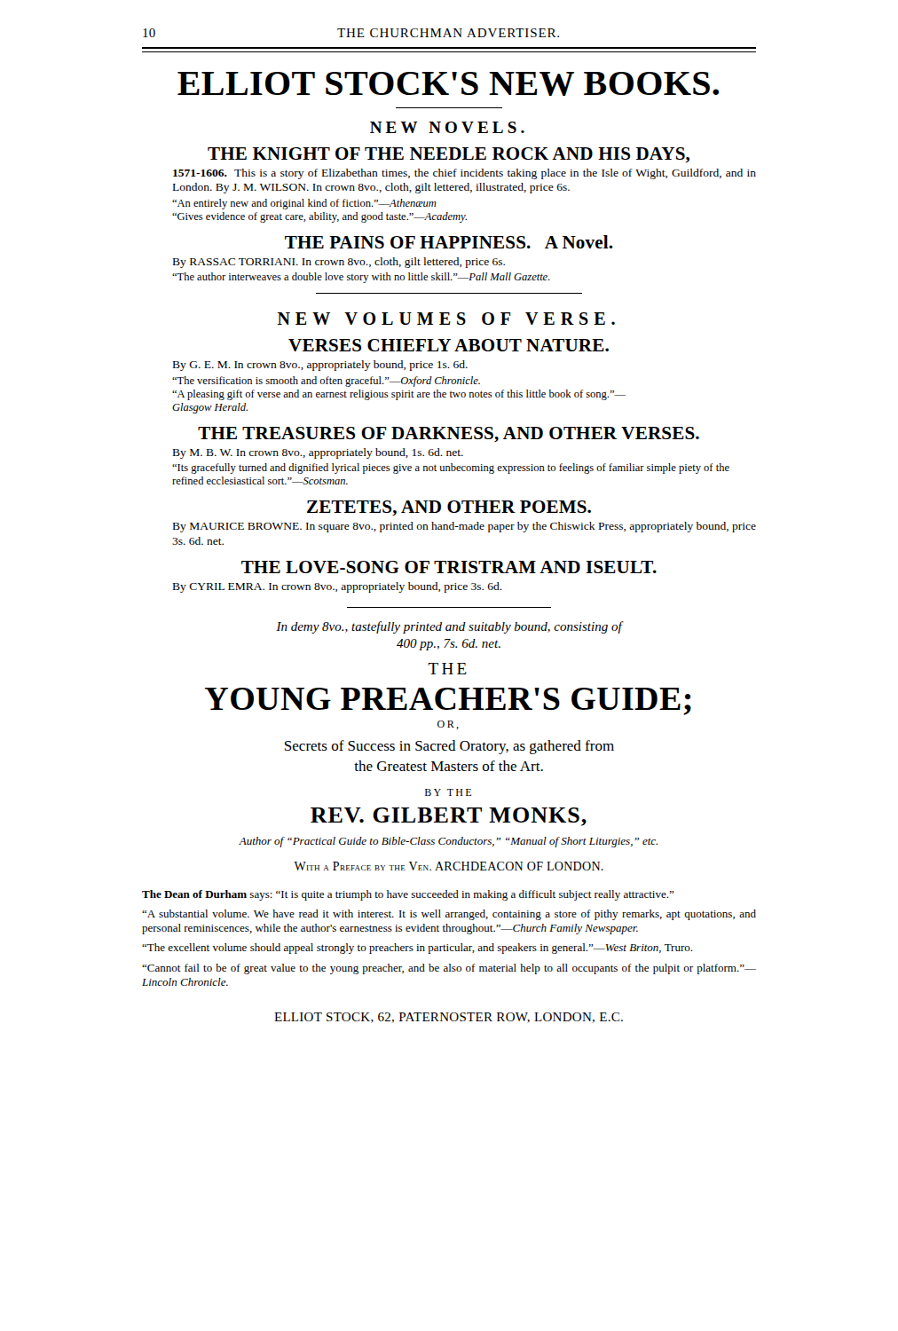10
The Churchman Advertiser.
ELLIOT STOCK'S NEW BOOKS.
New Novels.
THE KNIGHT OF THE NEEDLE ROCK AND HIS DAYS,
1571-1606. This is a story of Elizabethan times, the chief incidents taking place in the Isle of Wight, Guildford, and in London. By J. M. WILSON. In crown 8vo., cloth, gilt lettered, illustrated, price 6s.
“An entirely new and original kind of fiction.”—Athenæum
“Gives evidence of great care, ability, and good taste.”—Academy.
THE PAINS OF HAPPINESS. A Novel.
By RASSAC TORRIANI. In crown 8vo., cloth, gilt lettered, price 6s.
“The author interweaves a double love story with no little skill.”—Pall Mall Gazette.
New Volumes of Verse.
VERSES CHIEFLY ABOUT NATURE.
By G. E. M. In crown 8vo., appropriately bound, price 1s. 6d.
“The versification is smooth and often graceful.”—Oxford Chronicle.
“A pleasing gift of verse and an earnest religious spirit are the two notes of this little book of song.”—
Glasgow Herald.
THE TREASURES OF DARKNESS, AND OTHER VERSES.
By M. B. W. In crown 8vo., appropriately bound, 1s. 6d. net.
“Its gracefully turned and dignified lyrical pieces give a not unbecoming expression to feelings of familiar simple piety of the refined ecclesiastical sort.”—Scotsman.
ZETETES, AND OTHER POEMS.
By MAURICE BROWNE. In square 8vo., printed on hand-made paper by the Chiswick Press, appropriately bound, price 3s. 6d. net.
THE LOVE-SONG OF TRISTRAM AND ISEULT.
By CYRIL EMRA. In crown 8vo., appropriately bound, price 3s. 6d.
In demy 8vo., tastefully printed and suitably bound, consisting of
400 pp., 7s. 6d. net.
THE
YOUNG PREACHER'S GUIDE;
OR,
Secrets of Success in Sacred Oratory, as gathered from
the Greatest Masters of the Art.
BY THE
REV. GILBERT MONKS,
Author of “Practical Guide to Bible-Class Conductors,” “Manual of Short Liturgies,” etc.
With a Preface by the Ven. ARCHDEACON OF LONDON.
The Dean of Durham says: “It is quite a triumph to have succeeded in making a difficult subject really attractive.”
“A substantial volume. We have read it with interest. It is well arranged, containing a store of pithy remarks, apt quotations, and personal reminiscences, while the author's earnestness is evident throughout.”—Church Family Newspaper.
“The excellent volume should appeal strongly to preachers in particular, and speakers in general.”—West Briton, Truro.
“Cannot fail to be of great value to the young preacher, and be also of material help to all occupants of the pulpit or platform.”—Lincoln Chronicle.
ELLIOT STOCK, 62, PATERNOSTER ROW, LONDON, E.C.